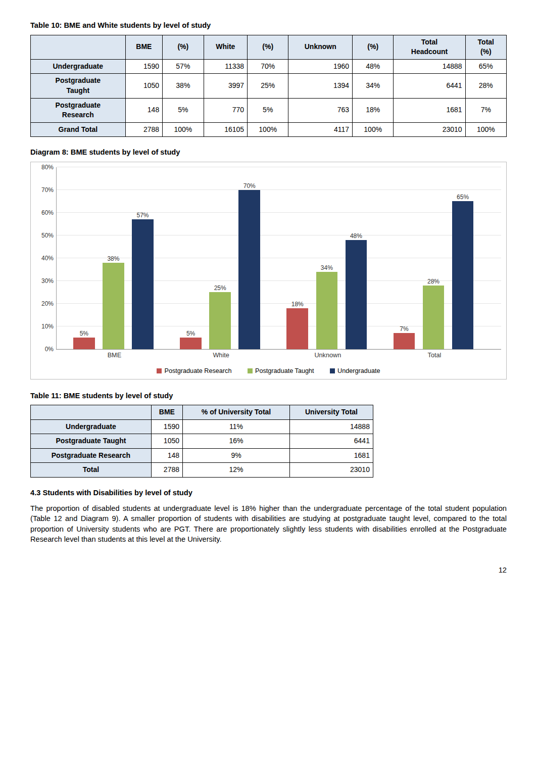Table 10: BME and White students by level of study
| | BME | (%) | White | (%) | Unknown | (%) | Total Headcount | Total (%) |
| --- | --- | --- | --- | --- | --- | --- | --- | --- |
| Undergraduate | 1590 | 57% | 11338 | 70% | 1960 | 48% | 14888 | 65% |
| Postgraduate Taught | 1050 | 38% | 3997 | 25% | 1394 | 34% | 6441 | 28% |
| Postgraduate Research | 148 | 5% | 770 | 5% | 763 | 18% | 1681 | 7% |
| Grand Total | 2788 | 100% | 16105 | 100% | 4117 | 100% | 23010 | 100% |
Diagram 8: BME students by level of study
80%
70%
60%
50%
40%
30%
20%
10%
0%
5%
38%
57%
BME
5%
25%
70%
White
18%
34%
48%
Unknown
7%
28%
65%
Total
Postgraduate Research Postgraduate Taught Undergraduate
Table 11: BME students by level of study
| | BME | % of University Total | University Total |
| --- | --- | --- | --- |
| Undergraduate | 1590 | 11% | 14888 |
| Postgraduate Taught | 1050 | 16% | 6441 |
| Postgraduate Research | 148 | 9% | 1681 |
| Total | 2788 | 12% | 23010 |
4.3 Students with Disabilities by level of study
The proportion of disabled students at undergraduate level is 18% higher than the undergraduate percentage of the total student population (Table 12 and Diagram 9). A smaller proportion of students with disabilities are studying at postgraduate taught level, compared to the total proportion of University students who are PGT. There are proportionately slightly less students with disabilities enrolled at the Postgraduate Research level than students at this level at the University.
12